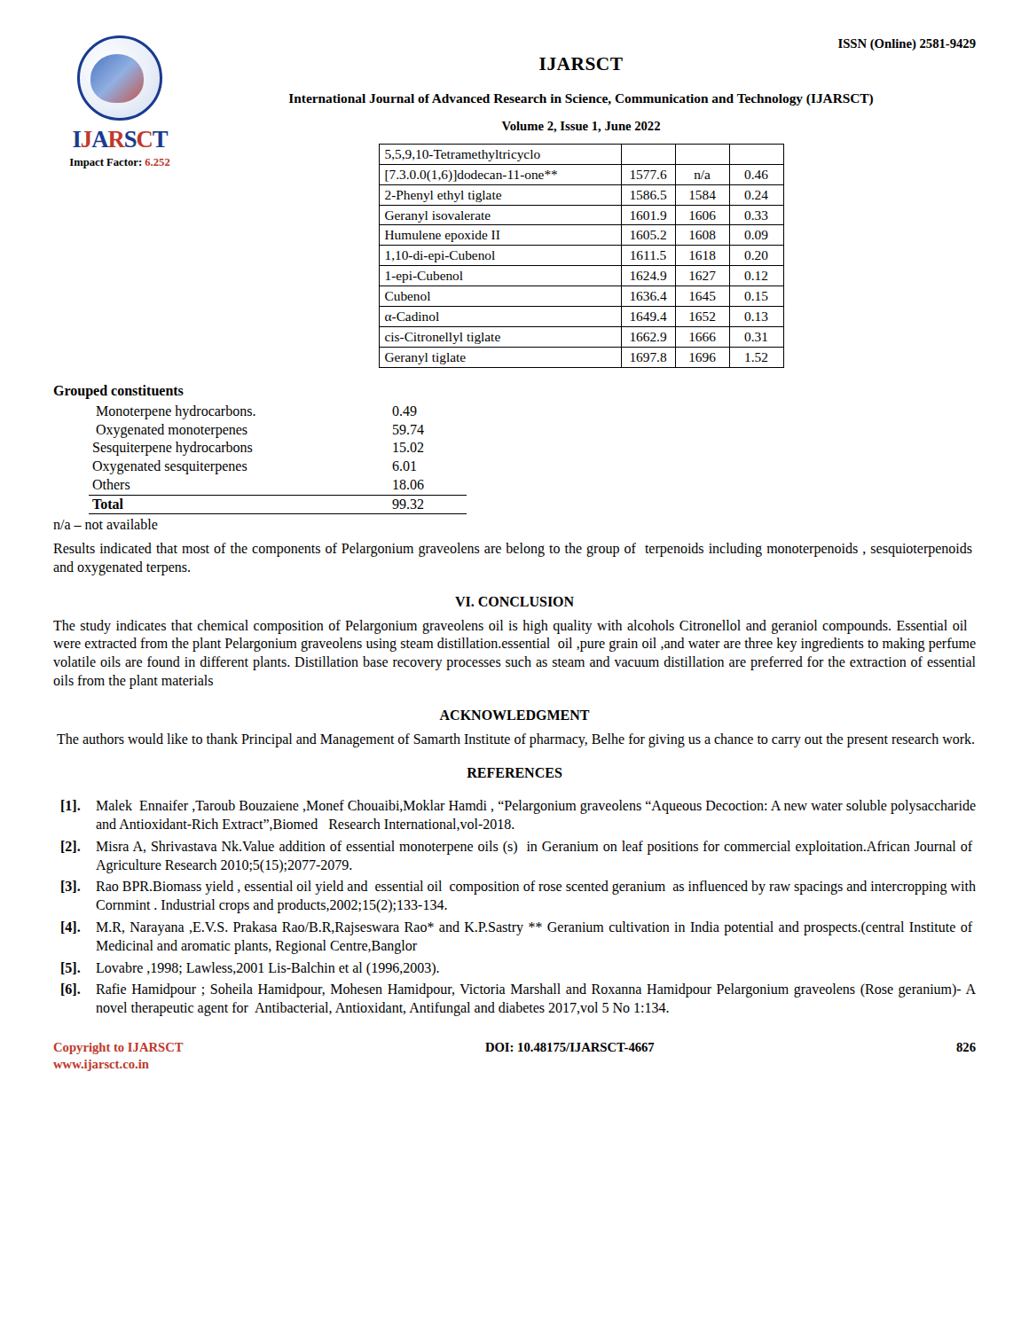IJARSCT
Impact Factor: 6.252
ISSN (Online) 2581-9429
IJARSCT
International Journal of Advanced Research in Science, Communication and Technology (IJARSCT)
Volume 2, Issue 1, June 2022
| 5,5,9,10-Tetramethyltricyclo | | | |
| [7.3.0.0(1,6)]dodecan-11-one** | 1577.6 | n/a | 0.46 |
| 2-Phenyl ethyl tiglate | 1586.5 | 1584 | 0.24 |
| Geranyl isovalerate | 1601.9 | 1606 | 0.33 |
| Humulene epoxide II | 1605.2 | 1608 | 0.09 |
| 1,10-di-epi-Cubenol | 1611.5 | 1618 | 0.20 |
| 1-epi-Cubenol | 1624.9 | 1627 | 0.12 |
| Cubenol | 1636.4 | 1645 | 0.15 |
| α-Cadinol | 1649.4 | 1652 | 0.13 |
| cis-Citronellyl tiglate | 1662.9 | 1666 | 0.31 |
| Geranyl tiglate | 1697.8 | 1696 | 1.52 |
Grouped constituents
| Monoterpene hydrocarbons. | 0.49 |
| Oxygenated monoterpenes | 59.74 |
| Sesquiterpene hydrocarbons | 15.02 |
| Oxygenated sesquiterpenes | 6.01 |
| Others | 18.06 |
| Total | 99.32 |
n/a – not available
Results indicated that most of the components of Pelargonium graveolens are belong to the group of terpenoids including monoterpenoids , sesquioterpenoids and oxygenated terpens.
VI. CONCLUSION
The study indicates that chemical composition of Pelargonium graveolens oil is high quality with alcohols Citronellol and geraniol compounds. Essential oil were extracted from the plant Pelargonium graveolens using steam distillation.essential oil ,pure grain oil ,and water are three key ingredients to making perfume volatile oils are found in different plants. Distillation base recovery processes such as steam and vacuum distillation are preferred for the extraction of essential oils from the plant materials
ACKNOWLEDGMENT
The authors would like to thank Principal and Management of Samarth Institute of pharmacy, Belhe for giving us a chance to carry out the present research work.
REFERENCES
Malek Ennaifer ,Taroub Bouzaiene ,Monef Chouaibi,Moklar Hamdi , “Pelargonium graveolens “Aqueous Decoction: A new water soluble polysaccharide and Antioxidant-Rich Extract”,Biomed Research International,vol-2018.
Misra A, Shrivastava Nk.Value addition of essential monoterpene oils (s) in Geranium on leaf positions for commercial exploitation.African Journal of Agriculture Research 2010;5(15);2077-2079.
Rao BPR.Biomass yield , essential oil yield and essential oil composition of rose scented geranium as influenced by raw spacings and intercropping with Cornmint . Industrial crops and products,2002;15(2);133-134.
M.R, Narayana ,E.V.S. Prakasa Rao/B.R,Rajseswara Rao* and K.P.Sastry ** Geranium cultivation in India potential and prospects.(central Institute of Medicinal and aromatic plants, Regional Centre,Banglor
Lovabre ,1998; Lawless,2001 Lis-Balchin et al (1996,2003).
Rafie Hamidpour ; Soheila Hamidpour, Mohesen Hamidpour, Victoria Marshall and Roxanna Hamidpour Pelargonium graveolens (Rose geranium)- A novel therapeutic agent for Antibacterial, Antioxidant, Antifungal and diabetes 2017,vol 5 No 1:134.
Copyright to IJARSCT
www.ijarsct.co.in
826
DOI: 10.48175/IJARSCT-4667